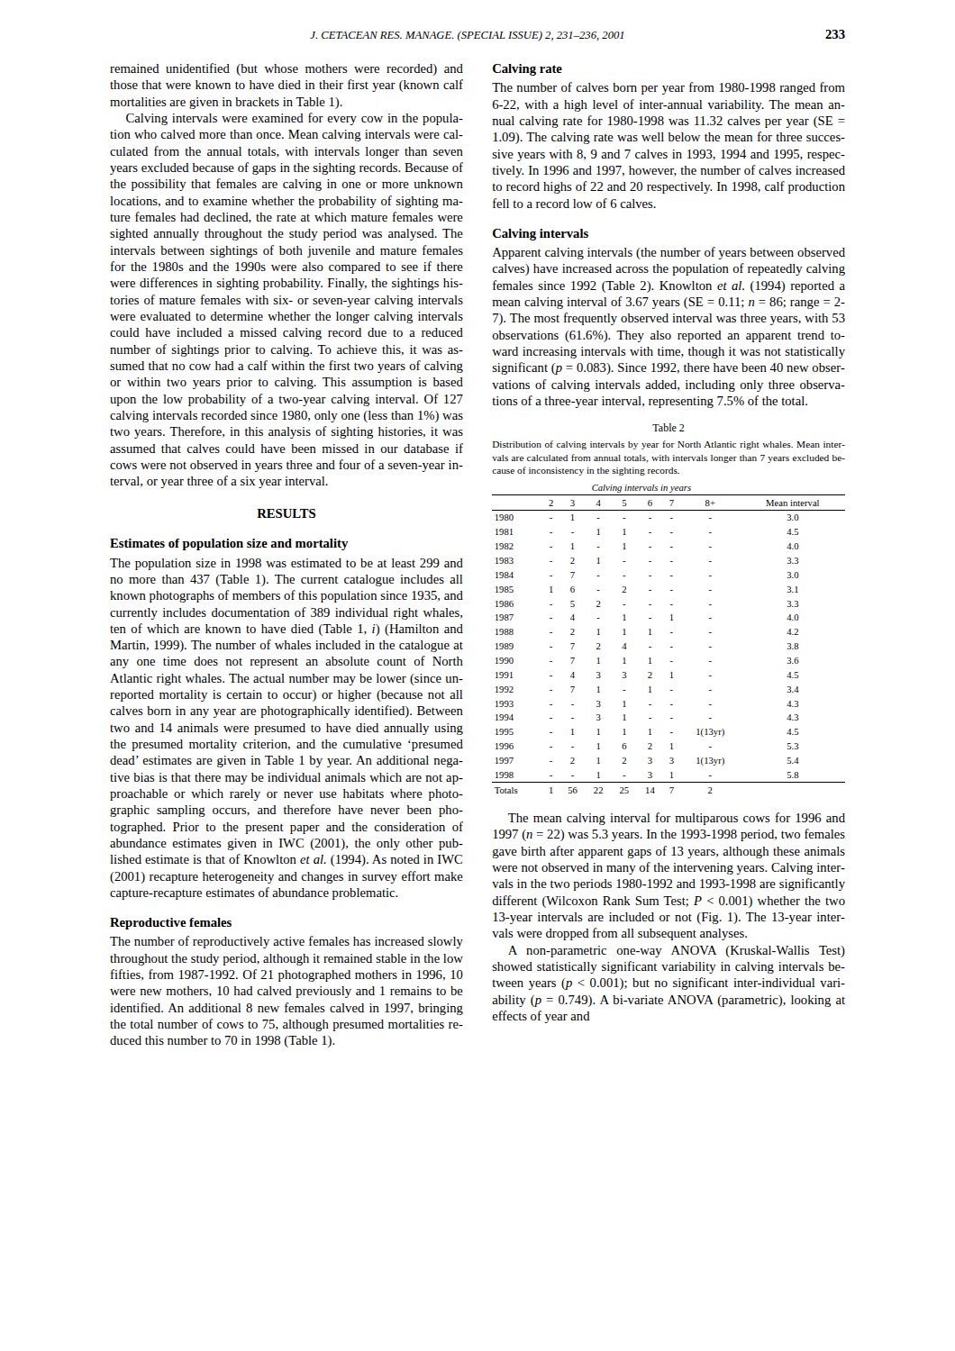J. CETACEAN RES. MANAGE. (SPECIAL ISSUE) 2, 231–236, 2001
233
remained unidentified (but whose mothers were recorded) and those that were known to have died in their first year (known calf mortalities are given in brackets in Table 1).
Calving intervals were examined for every cow in the population who calved more than once. Mean calving intervals were calculated from the annual totals, with intervals longer than seven years excluded because of gaps in the sighting records. Because of the possibility that females are calving in one or more unknown locations, and to examine whether the probability of sighting mature females had declined, the rate at which mature females were sighted annually throughout the study period was analysed. The intervals between sightings of both juvenile and mature females for the 1980s and the 1990s were also compared to see if there were differences in sighting probability. Finally, the sightings histories of mature females with six- or seven-year calving intervals were evaluated to determine whether the longer calving intervals could have included a missed calving record due to a reduced number of sightings prior to calving. To achieve this, it was assumed that no cow had a calf within the first two years of calving or within two years prior to calving. This assumption is based upon the low probability of a two-year calving interval. Of 127 calving intervals recorded since 1980, only one (less than 1%) was two years. Therefore, in this analysis of sighting histories, it was assumed that calves could have been missed in our database if cows were not observed in years three and four of a seven-year interval, or year three of a six year interval.
RESULTS
Estimates of population size and mortality
The population size in 1998 was estimated to be at least 299 and no more than 437 (Table 1). The current catalogue includes all known photographs of members of this population since 1935, and currently includes documentation of 389 individual right whales, ten of which are known to have died (Table 1, i) (Hamilton and Martin, 1999). The number of whales included in the catalogue at any one time does not represent an absolute count of North Atlantic right whales. The actual number may be lower (since unreported mortality is certain to occur) or higher (because not all calves born in any year are photographically identified). Between two and 14 animals were presumed to have died annually using the presumed mortality criterion, and the cumulative ‘presumed dead’ estimates are given in Table 1 by year. An additional negative bias is that there may be individual animals which are not approachable or which rarely or never use habitats where photographic sampling occurs, and therefore have never been photographed. Prior to the present paper and the consideration of abundance estimates given in IWC (2001), the only other published estimate is that of Knowlton et al. (1994). As noted in IWC (2001) recapture heterogeneity and changes in survey effort make capture-recapture estimates of abundance problematic.
Reproductive females
The number of reproductively active females has increased slowly throughout the study period, although it remained stable in the low fifties, from 1987-1992. Of 21 photographed mothers in 1996, 10 were new mothers, 10 had calved previously and 1 remains to be identified. An additional 8 new females calved in 1997, bringing the total number of cows to 75, although presumed mortalities reduced this number to 70 in 1998 (Table 1).
Calving rate
The number of calves born per year from 1980-1998 ranged from 6-22, with a high level of inter-annual variability. The mean annual calving rate for 1980-1998 was 11.32 calves per year (SE = 1.09). The calving rate was well below the mean for three successive years with 8, 9 and 7 calves in 1993, 1994 and 1995, respectively. In 1996 and 1997, however, the number of calves increased to record highs of 22 and 20 respectively. In 1998, calf production fell to a record low of 6 calves.
Calving intervals
Apparent calving intervals (the number of years between observed calves) have increased across the population of repeatedly calving females since 1992 (Table 2). Knowlton et al. (1994) reported a mean calving interval of 3.67 years (SE = 0.11; n = 86; range = 2-7). The most frequently observed interval was three years, with 53 observations (61.6%). They also reported an apparent trend toward increasing intervals with time, though it was not statistically significant (p = 0.083). Since 1992, there have been 40 new observations of calving intervals added, including only three observations of a three-year interval, representing 7.5% of the total.
Table 2
Distribution of calving intervals by year for North Atlantic right whales. Mean intervals are calculated from annual totals, with intervals longer than 7 years excluded because of inconsistency in the sighting records.
| | Calving intervals in years | |
| --- | --- | --- |
| | 2 | 3 | 4 | 5 | 6 | 7 | 8+ | Mean interval |
| 1980 | - | 1 | - | - | - | - | - | 3.0 |
| 1981 | - | - | 1 | 1 | - | - | - | 4.5 |
| 1982 | - | 1 | - | 1 | - | - | - | 4.0 |
| 1983 | - | 2 | 1 | - | - | - | - | 3.3 |
| 1984 | - | 7 | - | - | - | - | - | 3.0 |
| 1985 | 1 | 6 | - | 2 | - | - | - | 3.1 |
| 1986 | - | 5 | 2 | - | - | - | - | 3.3 |
| 1987 | - | 4 | - | 1 | - | 1 | - | 4.0 |
| 1988 | - | 2 | 1 | 1 | 1 | - | - | 4.2 |
| 1989 | - | 7 | 2 | 4 | - | - | - | 3.8 |
| 1990 | - | 7 | 1 | 1 | 1 | - | - | 3.6 |
| 1991 | - | 4 | 3 | 3 | 2 | 1 | - | 4.5 |
| 1992 | - | 7 | 1 | - | 1 | - | - | 3.4 |
| 1993 | - | - | 3 | 1 | - | - | - | 4.3 |
| 1994 | - | - | 3 | 1 | - | - | - | 4.3 |
| 1995 | - | 1 | 1 | 1 | 1 | - | 1(13yr) | 4.5 |
| 1996 | - | - | 1 | 6 | 2 | 1 | - | 5.3 |
| 1997 | - | 2 | 1 | 2 | 3 | 3 | 1(13yr) | 5.4 |
| 1998 | - | - | 1 | - | 3 | 1 | - | 5.8 |
| Totals | 1 | 56 | 22 | 25 | 14 | 7 | 2 | |
The mean calving interval for multiparous cows for 1996 and 1997 (n = 22) was 5.3 years. In the 1993-1998 period, two females gave birth after apparent gaps of 13 years, although these animals were not observed in many of the intervening years. Calving intervals in the two periods 1980-1992 and 1993-1998 are significantly different (Wilcoxon Rank Sum Test; P < 0.001) whether the two 13-year intervals are included or not (Fig. 1). The 13-year intervals were dropped from all subsequent analyses.
A non-parametric one-way ANOVA (Kruskal-Wallis Test) showed statistically significant variability in calving intervals between years (p < 0.001); but no significant inter-individual variability (p = 0.749). A bi-variate ANOVA (parametric), looking at effects of year and